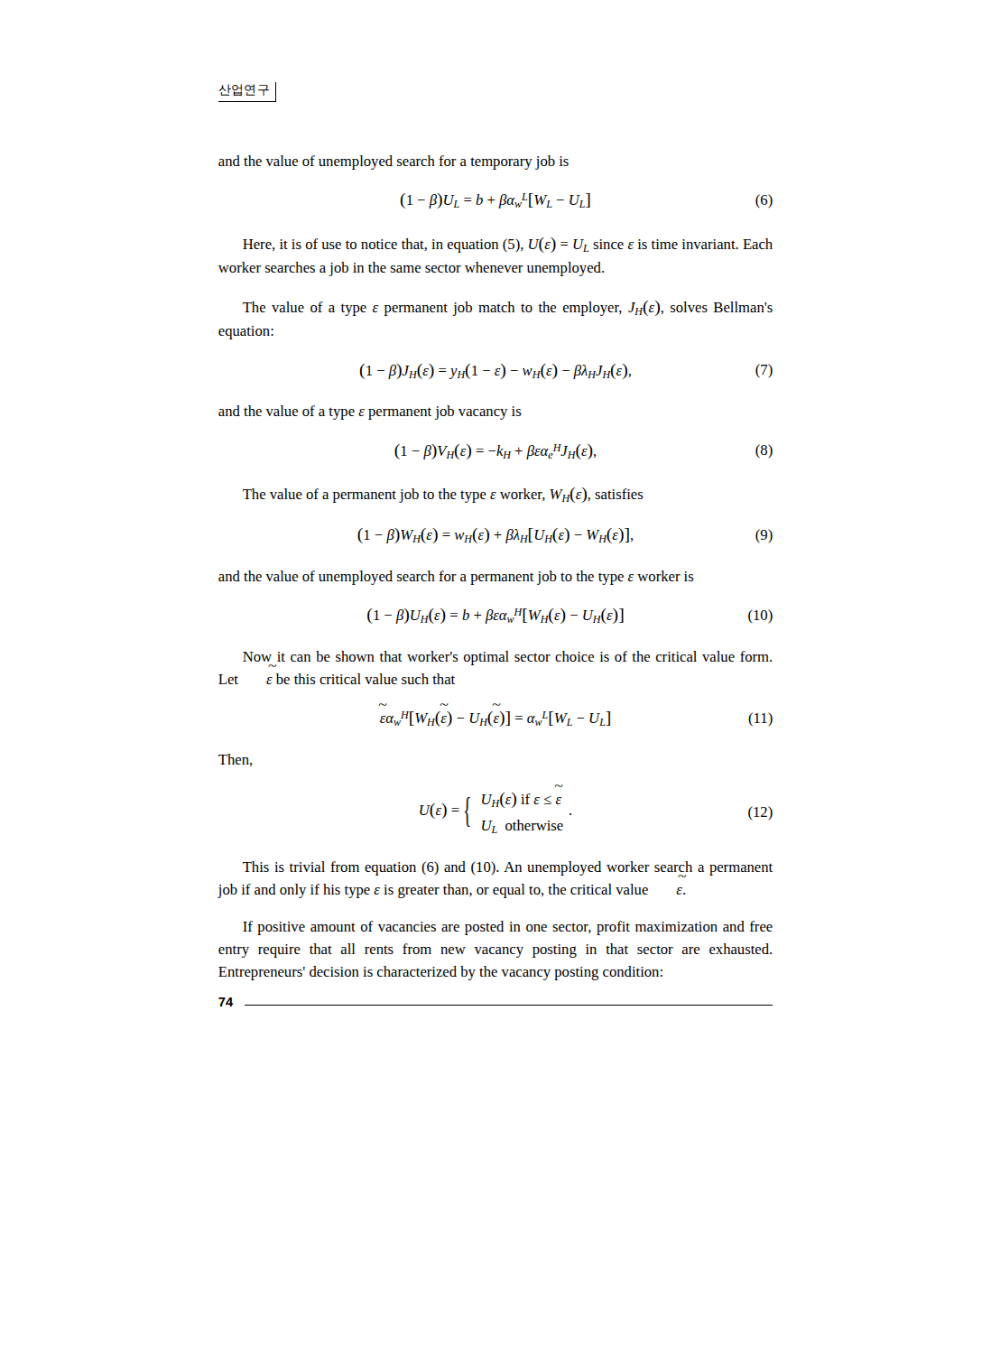산업연구
and the value of unemployed search for a temporary job is
(1 − β) UL = b + βαwL[WL − UL] (6)
Here, it is of use to notice that, in equation (5), U(ε) = UL since ε is time invariant. Each worker searches a job in the same sector whenever unemployed.
The value of a type ε permanent job match to the employer, JH(ε), solves Bellman's equation:
(1 − β) JH(ε) = yH(1 − ε) − wH(ε) − βλHJH(ε), (7)
and the value of a type ε permanent job vacancy is
(1 − β) VH(ε) = −kH + βεαeHJH(ε), (8)
The value of a permanent job to the type ε worker, WH(ε), satisfies
(1 − β) WH(ε) = wH(ε) + βλH[UH(ε) − WH(ε)], (9)
and the value of unemployed search for a permanent job to the type ε worker is
(1 − β) UH(ε) = b + βεαwH[WH(ε) − UH(ε)] (10)
Now it can be shown that worker's optimal sector choice is of the critical value form. Let ε be this critical value such that
εαwH[WH(ε) − UH(ε)] = αwL[WL − UL] (11)
Then,
U(ε) = {
| U H ( ε ) if ε ≤ ε |
| U L otherwise |
. (12)
This is trivial from equation (6) and (10). An unemployed worker search a permanent job if and only if his type ε is greater than, or equal to, the critical value ε.
If positive amount of vacancies are posted in one sector, profit maximization and free entry require that all rents from new vacancy posting in that sector are exhausted. Entrepreneurs' decision is characterized by the vacancy posting condition:
74